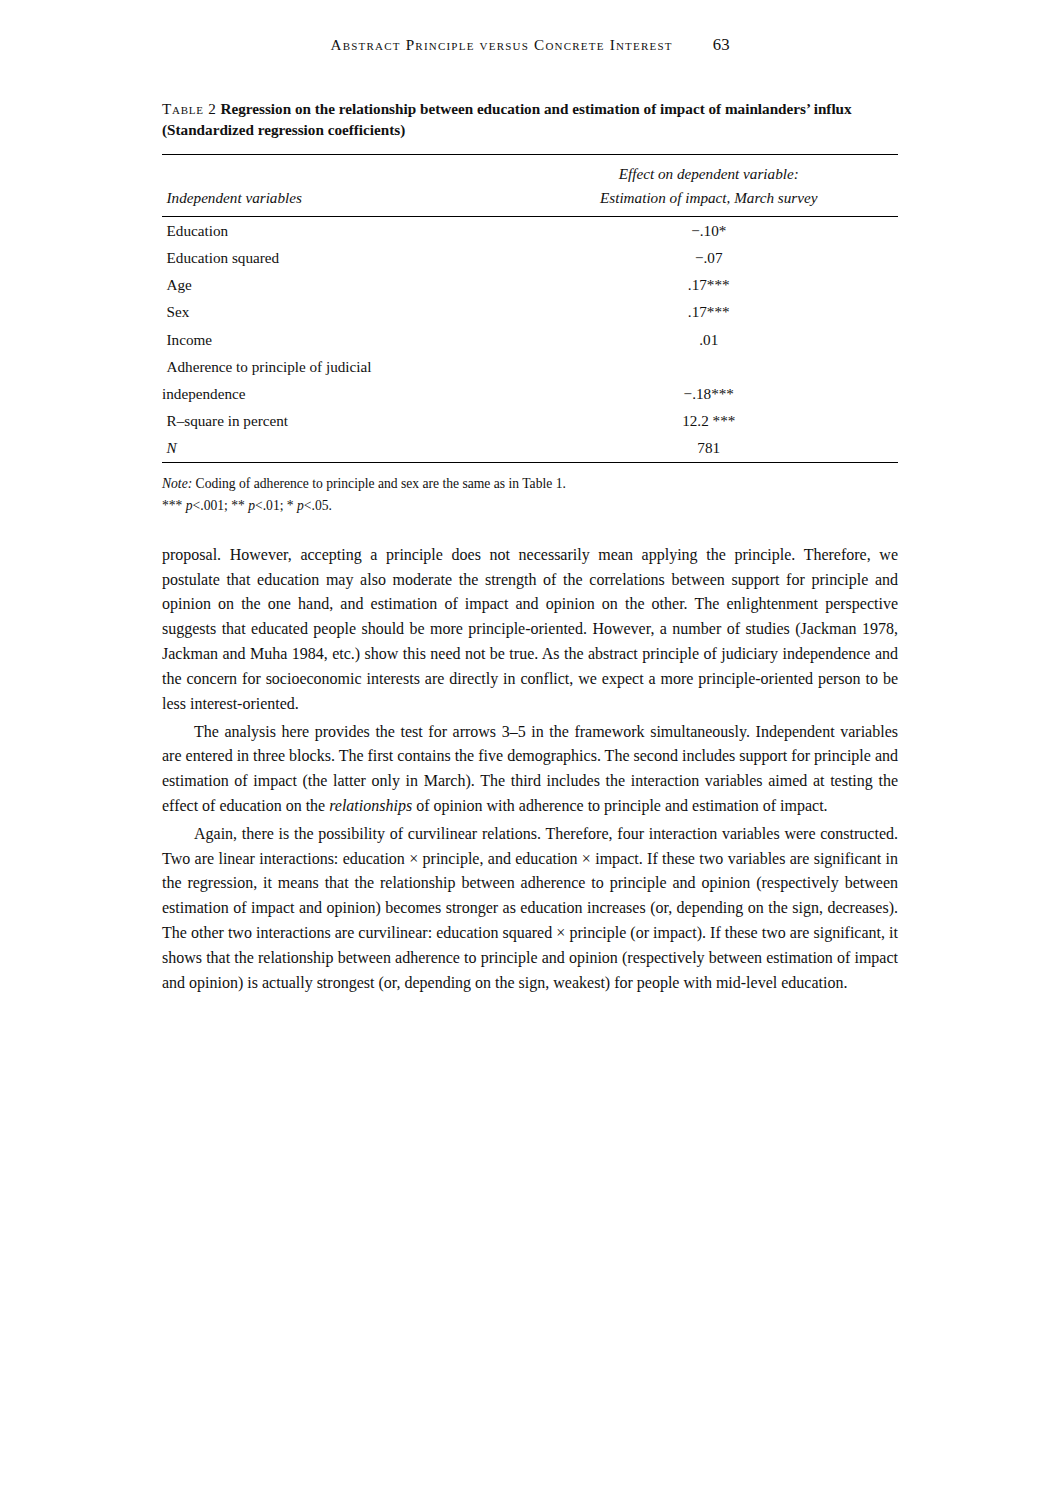Abstract Principle versus Concrete Interest 63
Table 2 Regression on the relationship between education and estimation of impact of mainlanders’ influx (Standardized regression coefficients)
| Independent variables | Effect on dependent variable: Estimation of impact, March survey |
| --- | --- |
| Education | −.10* |
| Education squared | −.07 |
| Age | .17*** |
| Sex | .17*** |
| Income | .01 |
| Adherence to principle of judicial | |
| independence | −.18*** |
| R–square in percent | 12.2 *** |
| N | 781 |
Note: Coding of adherence to principle and sex are the same as in Table 1.
*** p<.001; ** p<.01; * p<.05.
proposal. However, accepting a principle does not necessarily mean applying the principle. Therefore, we postulate that education may also moderate the strength of the correlations between support for principle and opinion on the one hand, and estimation of impact and opinion on the other. The enlightenment perspective suggests that educated people should be more principle-oriented. However, a number of studies (Jackman 1978, Jackman and Muha 1984, etc.) show this need not be true. As the abstract principle of judiciary independence and the concern for socioeconomic interests are directly in conflict, we expect a more principle-oriented person to be less interest-oriented.
The analysis here provides the test for arrows 3–5 in the framework simultaneously. Independent variables are entered in three blocks. The first contains the five demographics. The second includes support for principle and estimation of impact (the latter only in March). The third includes the interaction variables aimed at testing the effect of education on the relationships of opinion with adherence to principle and estimation of impact.
Again, there is the possibility of curvilinear relations. Therefore, four interaction variables were constructed. Two are linear interactions: education × principle, and education × impact. If these two variables are significant in the regression, it means that the relationship between adherence to principle and opinion (respectively between estimation of impact and opinion) becomes stronger as education increases (or, depending on the sign, decreases). The other two interactions are curvilinear: education squared × principle (or impact). If these two are significant, it shows that the relationship between adherence to principle and opinion (respectively between estimation of impact and opinion) is actually strongest (or, depending on the sign, weakest) for people with mid-level education.